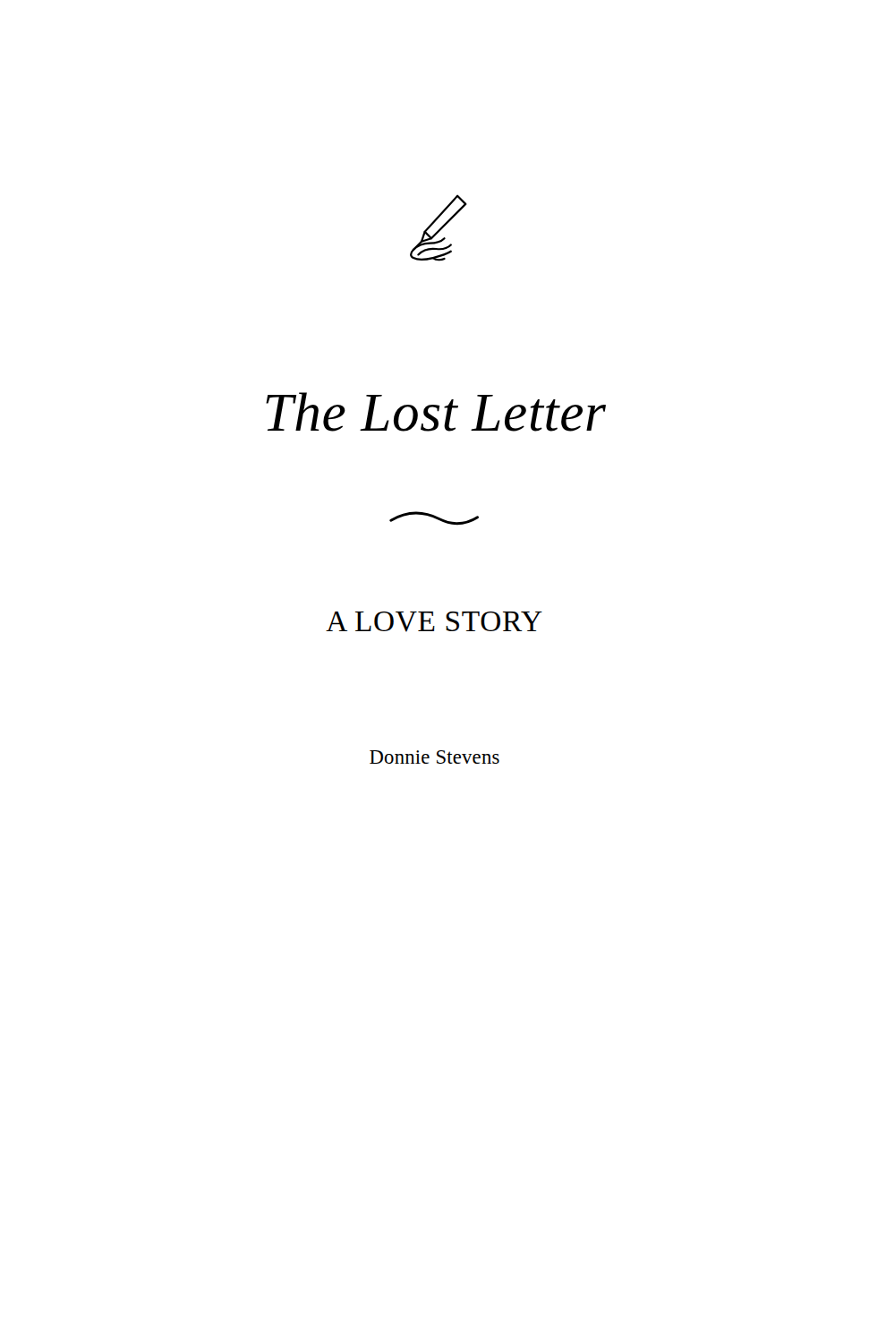The Lost Letter
A LOVE STORY
Donnie Stevens